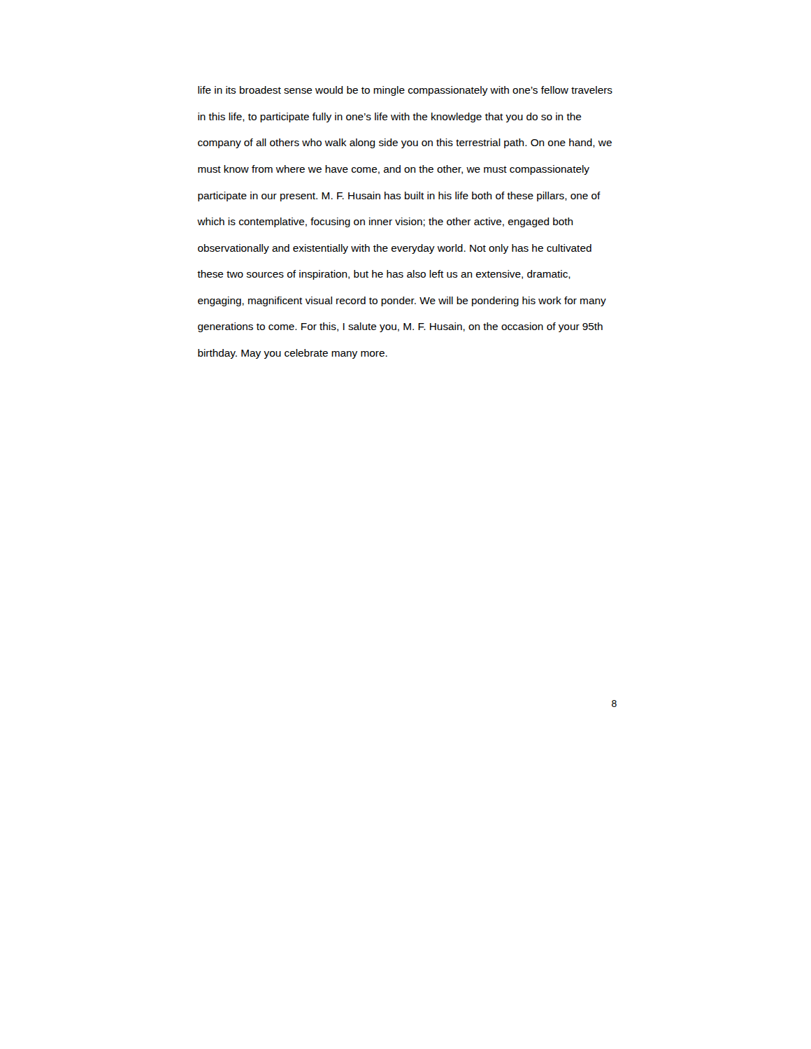life in its broadest sense would be to mingle compassionately with one’s fellow travelers in this life, to participate fully in one’s life with the knowledge that you do so in the company of all others who walk along side you on this terrestrial path. On one hand, we must know from where we have come, and on the other, we must compassionately participate in our present. M. F. Husain has built in his life both of these pillars, one of which is contemplative, focusing on inner vision; the other active, engaged both observationally and existentially with the everyday world. Not only has he cultivated these two sources of inspiration, but he has also left us an extensive, dramatic, engaging, magnificent visual record to ponder. We will be pondering his work for many generations to come. For this, I salute you, M. F. Husain, on the occasion of your 95th birthday. May you celebrate many more.
8